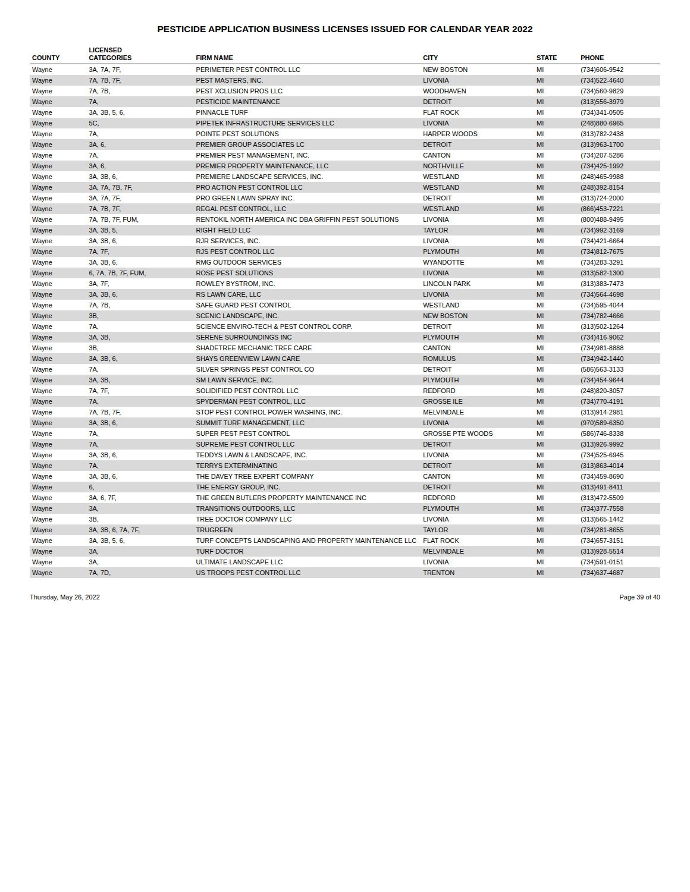PESTICIDE APPLICATION BUSINESS LICENSES ISSUED FOR CALENDAR YEAR 2022
| COUNTY | LICENSED CATEGORIES | FIRM NAME | CITY | STATE | PHONE |
| --- | --- | --- | --- | --- | --- |
| Wayne | 3A, 7A, 7F, | PERIMETER PEST CONTROL LLC | NEW BOSTON | MI | (734)606-9542 |
| Wayne | 7A, 7B, 7F, | PEST MASTERS, INC. | LIVONIA | MI | (734)522-4640 |
| Wayne | 7A, 7B, | PEST XCLUSION PROS LLC | WOODHAVEN | MI | (734)560-9829 |
| Wayne | 7A, | PESTICIDE MAINTENANCE | DETROIT | MI | (313)556-3979 |
| Wayne | 3A, 3B, 5, 6, | PINNACLE TURF | FLAT ROCK | MI | (734)341-0505 |
| Wayne | 5C, | PIPETEK INFRASTRUCTURE SERVICES LLC | LIVONIA | MI | (248)880-6965 |
| Wayne | 7A, | POINTE PEST SOLUTIONS | HARPER WOODS | MI | (313)782-2438 |
| Wayne | 3A, 6, | PREMIER GROUP ASSOCIATES LC | DETROIT | MI | (313)963-1700 |
| Wayne | 7A, | PREMIER PEST MANAGEMENT, INC. | CANTON | MI | (734)207-5286 |
| Wayne | 3A, 6, | PREMIER PROPERTY MAINTENANCE, LLC | NORTHVILLE | MI | (734)425-1992 |
| Wayne | 3A, 3B, 6, | PREMIERE LANDSCAPE SERVICES, INC. | WESTLAND | MI | (248)465-9988 |
| Wayne | 3A, 7A, 7B, 7F, | PRO ACTION PEST CONTROL LLC | WESTLAND | MI | (248)392-8154 |
| Wayne | 3A, 7A, 7F, | PRO GREEN LAWN SPRAY INC. | DETROIT | MI | (313)724-2000 |
| Wayne | 7A, 7B, 7F, | REGAL PEST CONTROL, LLC | WESTLAND | MI | (866)453-7221 |
| Wayne | 7A, 7B, 7F, FUM, | RENTOKIL NORTH AMERICA INC DBA GRIFFIN PEST SOLUTIONS | LIVONIA | MI | (800)488-9495 |
| Wayne | 3A, 3B, 5, | RIGHT FIELD LLC | TAYLOR | MI | (734)992-3169 |
| Wayne | 3A, 3B, 6, | RJR SERVICES, INC. | LIVONIA | MI | (734)421-6664 |
| Wayne | 7A, 7F, | RJS PEST CONTROL LLC | PLYMOUTH | MI | (734)812-7675 |
| Wayne | 3A, 3B, 6, | RMG OUTDOOR SERVICES | WYANDOTTE | MI | (734)283-3291 |
| Wayne | 6, 7A, 7B, 7F, FUM, | ROSE PEST SOLUTIONS | LIVONIA | MI | (313)582-1300 |
| Wayne | 3A, 7F, | ROWLEY BYSTROM, INC. | LINCOLN PARK | MI | (313)383-7473 |
| Wayne | 3A, 3B, 6, | RS LAWN CARE, LLC | LIVONIA | MI | (734)564-4698 |
| Wayne | 7A, 7B, | SAFE GUARD PEST CONTROL | WESTLAND | MI | (734)595-4044 |
| Wayne | 3B, | SCENIC LANDSCAPE, INC. | NEW BOSTON | MI | (734)782-4666 |
| Wayne | 7A, | SCIENCE ENVIRO-TECH & PEST CONTROL CORP. | DETROIT | MI | (313)502-1264 |
| Wayne | 3A, 3B, | SERENE SURROUNDINGS INC | PLYMOUTH | MI | (734)416-9062 |
| Wayne | 3B, | SHADETREE MECHANIC TREE CARE | CANTON | MI | (734)981-8888 |
| Wayne | 3A, 3B, 6, | SHAYS GREENVIEW LAWN CARE | ROMULUS | MI | (734)942-1440 |
| Wayne | 7A, | SILVER SPRINGS PEST CONTROL CO | DETROIT | MI | (586)563-3133 |
| Wayne | 3A, 3B, | SM LAWN SERVICE, INC. | PLYMOUTH | MI | (734)454-9644 |
| Wayne | 7A, 7F, | SOLIDIFIED PEST CONTROL LLC | REDFORD | MI | (248)820-3057 |
| Wayne | 7A, | SPYDERMAN PEST CONTROL, LLC | GROSSE ILE | MI | (734)770-4191 |
| Wayne | 7A, 7B, 7F, | STOP PEST CONTROL POWER WASHING, INC. | MELVINDALE | MI | (313)914-2981 |
| Wayne | 3A, 3B, 6, | SUMMIT TURF MANAGEMENT, LLC | LIVONIA | MI | (970)589-6350 |
| Wayne | 7A, | SUPER PEST PEST CONTROL | GROSSE PTE WOODS | MI | (586)746-8338 |
| Wayne | 7A, | SUPREME PEST CONTROL LLC | DETROIT | MI | (313)926-9992 |
| Wayne | 3A, 3B, 6, | TEDDYS LAWN & LANDSCAPE, INC. | LIVONIA | MI | (734)525-6945 |
| Wayne | 7A, | TERRYS EXTERMINATING | DETROIT | MI | (313)863-4014 |
| Wayne | 3A, 3B, 6, | THE DAVEY TREE EXPERT COMPANY | CANTON | MI | (734)459-8690 |
| Wayne | 6, | THE ENERGY GROUP, INC. | DETROIT | MI | (313)491-8411 |
| Wayne | 3A, 6, 7F, | THE GREEN BUTLERS PROPERTY MAINTENANCE INC | REDFORD | MI | (313)472-5509 |
| Wayne | 3A, | TRANSITIONS OUTDOORS, LLC | PLYMOUTH | MI | (734)377-7558 |
| Wayne | 3B, | TREE DOCTOR COMPANY LLC | LIVONIA | MI | (313)565-1442 |
| Wayne | 3A, 3B, 6, 7A, 7F, | TRUGREEN | TAYLOR | MI | (734)281-8655 |
| Wayne | 3A, 3B, 5, 6, | TURF CONCEPTS LANDSCAPING AND PROPERTY MAINTENANCE LLC | FLAT ROCK | MI | (734)657-3151 |
| Wayne | 3A, | TURF DOCTOR | MELVINDALE | MI | (313)928-5514 |
| Wayne | 3A, | ULTIMATE LANDSCAPE LLC | LIVONIA | MI | (734)591-0151 |
| Wayne | 7A, 7D, | US TROOPS PEST CONTROL LLC | TRENTON | MI | (734)637-4687 |
Thursday, May 26, 2022 Page 39 of 40